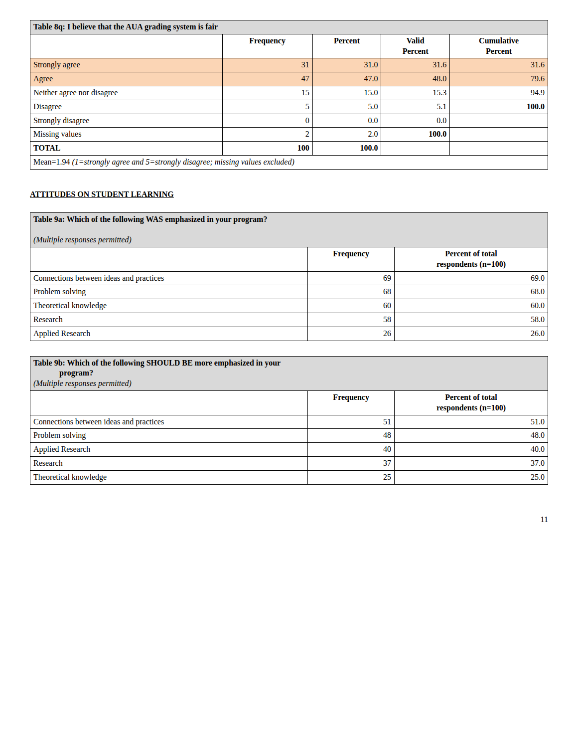| Table 8q: I believe that the AUA grading system is fair |
| | Frequency | Percent | Valid Percent | Cumulative Percent |
| Strongly agree | 31 | 31.0 | 31.6 | 31.6 |
| Agree | 47 | 47.0 | 48.0 | 79.6 |
| Neither agree nor disagree | 15 | 15.0 | 15.3 | 94.9 |
| Disagree | 5 | 5.0 | 5.1 | 100.0 |
| Strongly disagree | 0 | 0.0 | 0.0 | |
| Missing values | 2 | 2.0 | 100.0 | |
| TOTAL | 100 | 100.0 | | |
| Mean=1.94 (1=strongly agree and 5=strongly disagree; missing values excluded) |
ATTITUDES ON STUDENT LEARNING
| Table 9a: Which of the following WAS emphasized in your program? (Multiple responses permitted) |
| | Frequency | Percent of total respondents (n=100) |
| Connections between ideas and practices | 69 | 69.0 |
| Problem solving | 68 | 68.0 |
| Theoretical knowledge | 60 | 60.0 |
| Research | 58 | 58.0 |
| Applied Research | 26 | 26.0 |
| Table 9b: Which of the following SHOULD BE more emphasized in your program? (Multiple responses permitted) |
| | Frequency | Percent of total respondents (n=100) |
| Connections between ideas and practices | 51 | 51.0 |
| Problem solving | 48 | 48.0 |
| Applied Research | 40 | 40.0 |
| Research | 37 | 37.0 |
| Theoretical knowledge | 25 | 25.0 |
11